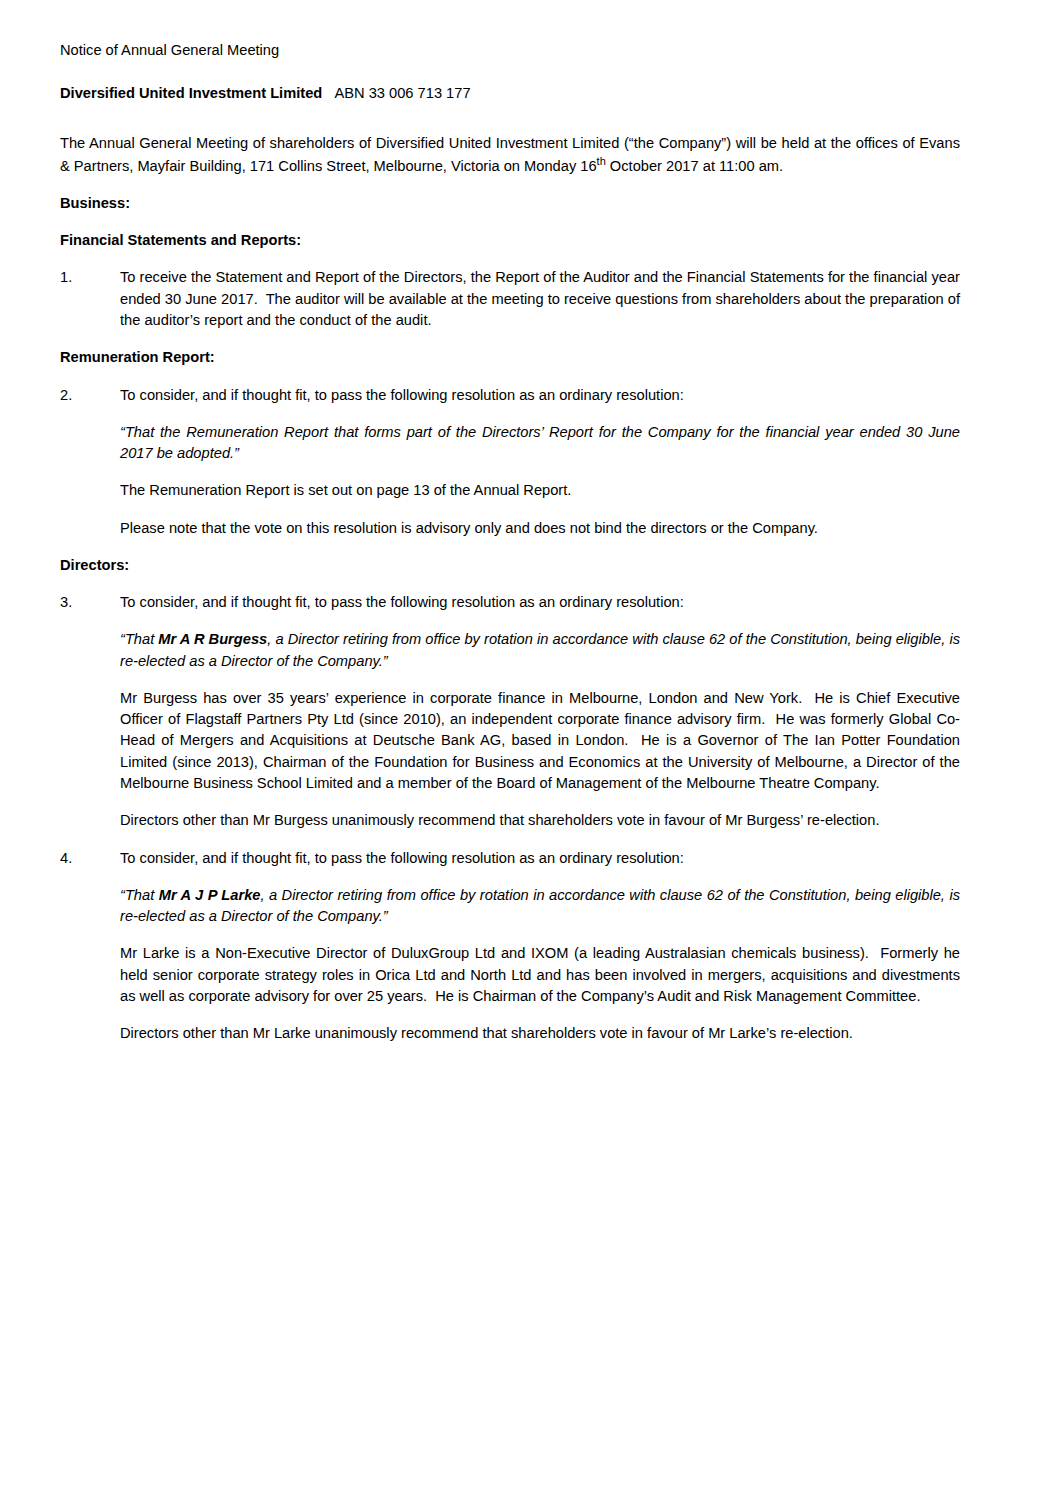Notice of Annual General Meeting
Diversified United Investment Limited ABN 33 006 713 177
The Annual General Meeting of shareholders of Diversified United Investment Limited (“the Company”) will be held at the offices of Evans & Partners, Mayfair Building, 171 Collins Street, Melbourne, Victoria on Monday 16th October 2017 at 11:00 am.
Business:
Financial Statements and Reports:
1.
To receive the Statement and Report of the Directors, the Report of the Auditor and the Financial Statements for the financial year ended 30 June 2017. The auditor will be available at the meeting to receive questions from shareholders about the preparation of the auditor’s report and the conduct of the audit.
Remuneration Report:
2.
To consider, and if thought fit, to pass the following resolution as an ordinary resolution:
“That the Remuneration Report that forms part of the Directors’ Report for the Company for the financial year ended 30 June 2017 be adopted.”
The Remuneration Report is set out on page 13 of the Annual Report.
Please note that the vote on this resolution is advisory only and does not bind the directors or the Company.
Directors:
3.
To consider, and if thought fit, to pass the following resolution as an ordinary resolution:
“That Mr A R Burgess, a Director retiring from office by rotation in accordance with clause 62 of the Constitution, being eligible, is re-elected as a Director of the Company.”
Mr Burgess has over 35 years’ experience in corporate finance in Melbourne, London and New York. He is Chief Executive Officer of Flagstaff Partners Pty Ltd (since 2010), an independent corporate finance advisory firm. He was formerly Global Co-Head of Mergers and Acquisitions at Deutsche Bank AG, based in London. He is a Governor of The Ian Potter Foundation Limited (since 2013), Chairman of the Foundation for Business and Economics at the University of Melbourne, a Director of the Melbourne Business School Limited and a member of the Board of Management of the Melbourne Theatre Company.
Directors other than Mr Burgess unanimously recommend that shareholders vote in favour of Mr Burgess’ re-election.
4.
To consider, and if thought fit, to pass the following resolution as an ordinary resolution:
“That Mr A J P Larke, a Director retiring from office by rotation in accordance with clause 62 of the Constitution, being eligible, is re-elected as a Director of the Company.”
Mr Larke is a Non-Executive Director of DuluxGroup Ltd and IXOM (a leading Australasian chemicals business). Formerly he held senior corporate strategy roles in Orica Ltd and North Ltd and has been involved in mergers, acquisitions and divestments as well as corporate advisory for over 25 years. He is Chairman of the Company’s Audit and Risk Management Committee.
Directors other than Mr Larke unanimously recommend that shareholders vote in favour of Mr Larke’s re-election.